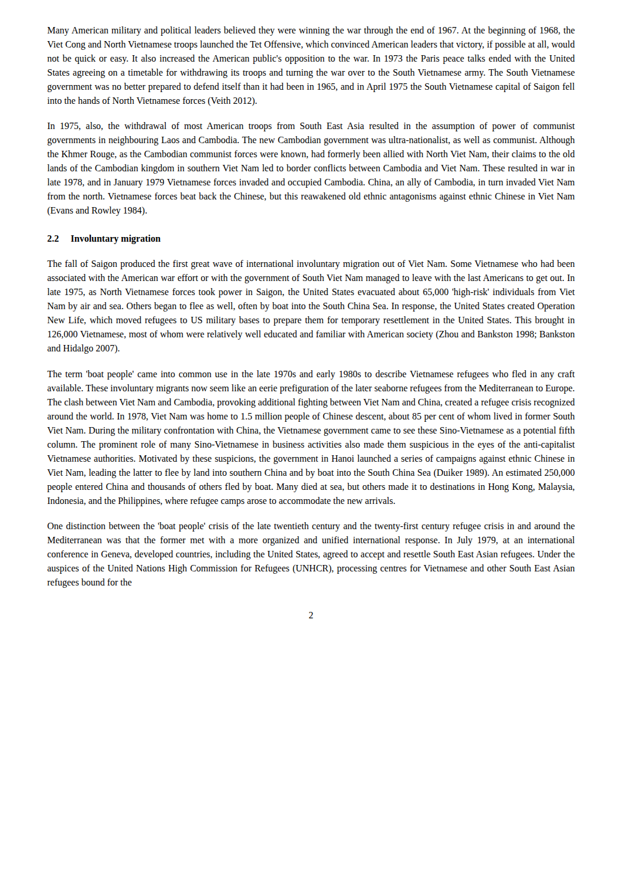Many American military and political leaders believed they were winning the war through the end of 1967. At the beginning of 1968, the Viet Cong and North Vietnamese troops launched the Tet Offensive, which convinced American leaders that victory, if possible at all, would not be quick or easy. It also increased the American public's opposition to the war. In 1973 the Paris peace talks ended with the United States agreeing on a timetable for withdrawing its troops and turning the war over to the South Vietnamese army. The South Vietnamese government was no better prepared to defend itself than it had been in 1965, and in April 1975 the South Vietnamese capital of Saigon fell into the hands of North Vietnamese forces (Veith 2012).
In 1975, also, the withdrawal of most American troops from South East Asia resulted in the assumption of power of communist governments in neighbouring Laos and Cambodia. The new Cambodian government was ultra-nationalist, as well as communist. Although the Khmer Rouge, as the Cambodian communist forces were known, had formerly been allied with North Viet Nam, their claims to the old lands of the Cambodian kingdom in southern Viet Nam led to border conflicts between Cambodia and Viet Nam. These resulted in war in late 1978, and in January 1979 Vietnamese forces invaded and occupied Cambodia. China, an ally of Cambodia, in turn invaded Viet Nam from the north. Vietnamese forces beat back the Chinese, but this reawakened old ethnic antagonisms against ethnic Chinese in Viet Nam (Evans and Rowley 1984).
2.2 Involuntary migration
The fall of Saigon produced the first great wave of international involuntary migration out of Viet Nam. Some Vietnamese who had been associated with the American war effort or with the government of South Viet Nam managed to leave with the last Americans to get out. In late 1975, as North Vietnamese forces took power in Saigon, the United States evacuated about 65,000 'high-risk' individuals from Viet Nam by air and sea. Others began to flee as well, often by boat into the South China Sea. In response, the United States created Operation New Life, which moved refugees to US military bases to prepare them for temporary resettlement in the United States. This brought in 126,000 Vietnamese, most of whom were relatively well educated and familiar with American society (Zhou and Bankston 1998; Bankston and Hidalgo 2007).
The term 'boat people' came into common use in the late 1970s and early 1980s to describe Vietnamese refugees who fled in any craft available. These involuntary migrants now seem like an eerie prefiguration of the later seaborne refugees from the Mediterranean to Europe. The clash between Viet Nam and Cambodia, provoking additional fighting between Viet Nam and China, created a refugee crisis recognized around the world. In 1978, Viet Nam was home to 1.5 million people of Chinese descent, about 85 per cent of whom lived in former South Viet Nam. During the military confrontation with China, the Vietnamese government came to see these Sino-Vietnamese as a potential fifth column. The prominent role of many Sino-Vietnamese in business activities also made them suspicious in the eyes of the anti-capitalist Vietnamese authorities. Motivated by these suspicions, the government in Hanoi launched a series of campaigns against ethnic Chinese in Viet Nam, leading the latter to flee by land into southern China and by boat into the South China Sea (Duiker 1989). An estimated 250,000 people entered China and thousands of others fled by boat. Many died at sea, but others made it to destinations in Hong Kong, Malaysia, Indonesia, and the Philippines, where refugee camps arose to accommodate the new arrivals.
One distinction between the 'boat people' crisis of the late twentieth century and the twenty-first century refugee crisis in and around the Mediterranean was that the former met with a more organized and unified international response. In July 1979, at an international conference in Geneva, developed countries, including the United States, agreed to accept and resettle South East Asian refugees. Under the auspices of the United Nations High Commission for Refugees (UNHCR), processing centres for Vietnamese and other South East Asian refugees bound for the
2